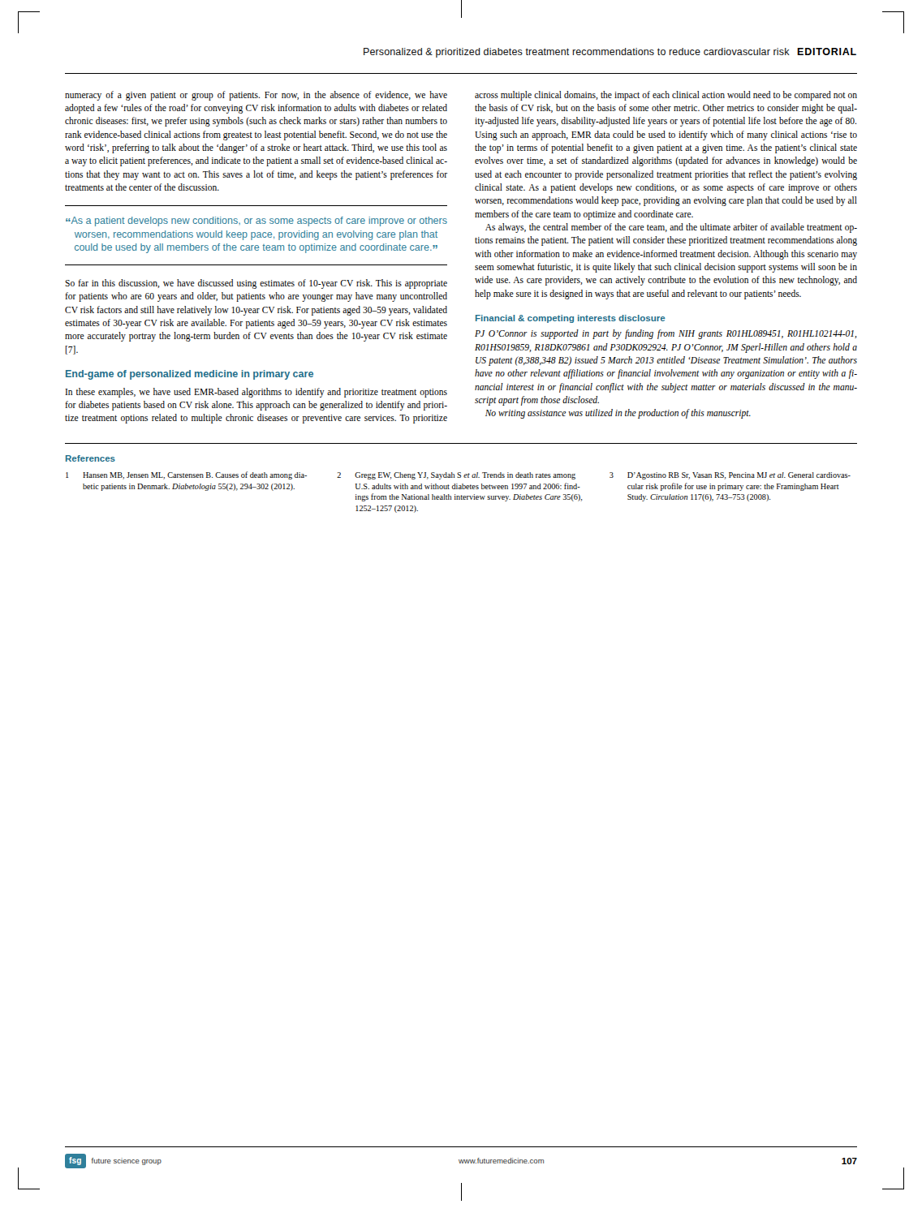Personalized & prioritized diabetes treatment recommendations to reduce cardiovascular risk EDITORIAL
numeracy of a given patient or group of patients. For now, in the absence of evidence, we have adopted a few ‘rules of the road’ for conveying CV risk information to adults with diabetes or related chronic diseases: first, we prefer using symbols (such as check marks or stars) rather than numbers to rank evidence-based clinical actions from greatest to least potential benefit. Second, we do not use the word ‘risk’, preferring to talk about the ‘danger’ of a stroke or heart attack. Third, we use this tool as a way to elicit patient preferences, and indicate to the patient a small set of evidence-based clinical actions that they may want to act on. This saves a lot of time, and keeps the patient’s preferences for treatments at the center of the discussion.
“As a patient develops new conditions, or as some aspects of care improve or others worsen, recommendations would keep pace, providing an evolving care plan that could be used by all members of the care team to optimize and coordinate care.”
So far in this discussion, we have discussed using estimates of 10-year CV risk. This is appropriate for patients who are 60 years and older, but patients who are younger may have many uncontrolled CV risk factors and still have relatively low 10-year CV risk. For patients aged 30–59 years, validated estimates of 30-year CV risk are available. For patients aged 30–59 years, 30-year CV risk estimates more accurately portray the long-term burden of CV events than does the 10-year CV risk estimate [7].
End-game of personalized medicine in primary care
In these examples, we have used EMR-based algorithms to identify and prioritize treatment options for diabetes patients based on CV risk alone. This approach can be generalized to identify and prioritize treatment options related to multiple chronic diseases or preventive care services. To prioritize across multiple clinical domains, the impact of each clinical action would need to be compared not on the basis of CV risk, but on the basis of some other metric. Other metrics to consider might be quality-adjusted life years, disability-adjusted life years or years of potential life lost before the age of 80. Using such an approach, EMR data could be used to identify which of many clinical actions ‘rise to the top’ in terms of potential benefit to a given patient at a given time. As the patient’s clinical state evolves over time, a set of standardized algorithms (updated for advances in knowledge) would be used at each encounter to provide personalized treatment priorities that reflect the patient’s evolving clinical state. As a patient develops new conditions, or as some aspects of care improve or others worsen, recommendations would keep pace, providing an evolving care plan that could be used by all members of the care team to optimize and coordinate care.
As always, the central member of the care team, and the ultimate arbiter of available treatment options remains the patient. The patient will consider these prioritized treatment recommendations along with other information to make an evidence-informed treatment decision. Although this scenario may seem somewhat futuristic, it is quite likely that such clinical decision support systems will soon be in wide use. As care providers, we can actively contribute to the evolution of this new technology, and help make sure it is designed in ways that are useful and relevant to our patients’ needs.
Financial & competing interests disclosure
PJ O’Connor is supported in part by funding from NIH grants R01HL089451, R01HL102144-01, R01HS019859, R18DK079861 and P30DK092924. PJ O’Connor, JM Sperl-Hillen and others hold a US patent (8,388,348 B2) issued 5 March 2013 entitled ‘Disease Treatment Simulation’. The authors have no other relevant affiliations or financial involvement with any organization or entity with a financial interest in or financial conflict with the subject matter or materials discussed in the manuscript apart from those disclosed.
No writing assistance was utilized in the production of this manuscript.
References
1 Hansen MB, Jensen ML, Carstensen B. Causes of death among diabetic patients in Denmark. Diabetologia 55(2), 294–302 (2012).
2 Gregg EW, Cheng YJ, Saydah S et al. Trends in death rates among U.S. adults with and without diabetes between 1997 and 2006: findings from the National health interview survey. Diabetes Care 35(6), 1252–1257 (2012).
3 D’Agostino RB Sr, Vasan RS, Pencina MJ et al. General cardiovascular risk profile for use in primary care: the Framingham Heart Study. Circulation 117(6), 743–753 (2008).
fsg future science group
www.futuremedicine.com
107